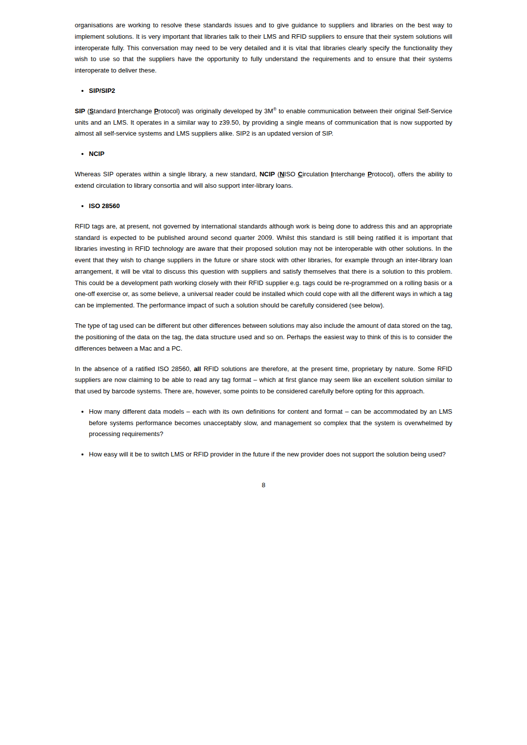organisations are working to resolve these standards issues and to give guidance to suppliers and libraries on the best way to implement solutions. It is very important that libraries talk to their LMS and RFID suppliers to ensure that their system solutions will interoperate fully. This conversation may need to be very detailed and it is vital that libraries clearly specify the functionality they wish to use so that the suppliers have the opportunity to fully understand the requirements and to ensure that their systems interoperate to deliver these.
SIP/SIP2
SIP (Standard Interchange Protocol) was originally developed by 3M® to enable communication between their original Self-Service units and an LMS. It operates in a similar way to z39.50, by providing a single means of communication that is now supported by almost all self-service systems and LMS suppliers alike. SIP2 is an updated version of SIP.
NCIP
Whereas SIP operates within a single library, a new standard, NCIP (NISO Circulation Interchange Protocol), offers the ability to extend circulation to library consortia and will also support inter-library loans.
ISO 28560
RFID tags are, at present, not governed by international standards although work is being done to address this and an appropriate standard is expected to be published around second quarter 2009. Whilst this standard is still being ratified it is important that libraries investing in RFID technology are aware that their proposed solution may not be interoperable with other solutions. In the event that they wish to change suppliers in the future or share stock with other libraries, for example through an inter-library loan arrangement, it will be vital to discuss this question with suppliers and satisfy themselves that there is a solution to this problem. This could be a development path working closely with their RFID supplier e.g. tags could be re-programmed on a rolling basis or a one-off exercise or, as some believe, a universal reader could be installed which could cope with all the different ways in which a tag can be implemented. The performance impact of such a solution should be carefully considered (see below).
The type of tag used can be different but other differences between solutions may also include the amount of data stored on the tag, the positioning of the data on the tag, the data structure used and so on. Perhaps the easiest way to think of this is to consider the differences between a Mac and a PC.
In the absence of a ratified ISO 28560, all RFID solutions are therefore, at the present time, proprietary by nature. Some RFID suppliers are now claiming to be able to read any tag format – which at first glance may seem like an excellent solution similar to that used by barcode systems. There are, however, some points to be considered carefully before opting for this approach.
How many different data models – each with its own definitions for content and format – can be accommodated by an LMS before systems performance becomes unacceptably slow, and management so complex that the system is overwhelmed by processing requirements?
How easy will it be to switch LMS or RFID provider in the future if the new provider does not support the solution being used?
8